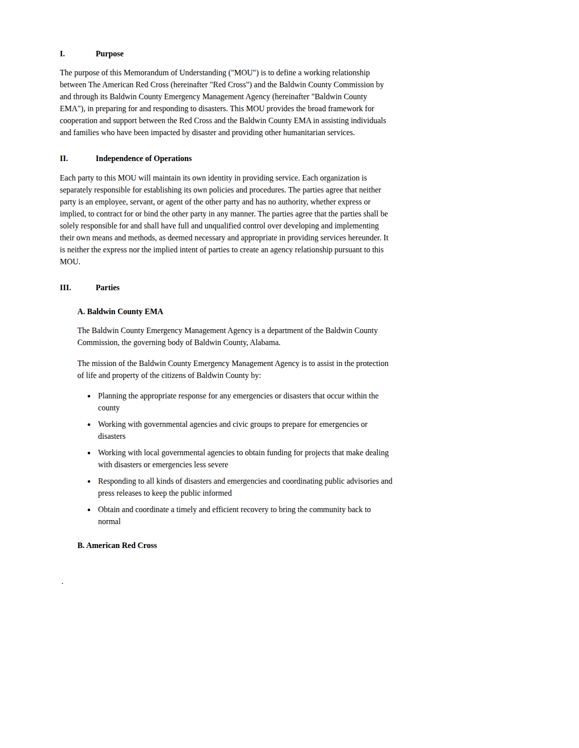I. Purpose
The purpose of this Memorandum of Understanding ("MOU") is to define a working relationship between The American Red Cross (hereinafter "Red Cross") and the Baldwin County Commission by and through its Baldwin County Emergency Management Agency (hereinafter "Baldwin County EMA"), in preparing for and responding to disasters. This MOU provides the broad framework for cooperation and support between the Red Cross and the Baldwin County EMA in assisting individuals and families who have been impacted by disaster and providing other humanitarian services.
II. Independence of Operations
Each party to this MOU will maintain its own identity in providing service. Each organization is separately responsible for establishing its own policies and procedures. The parties agree that neither party is an employee, servant, or agent of the other party and has no authority, whether express or implied, to contract for or bind the other party in any manner. The parties agree that the parties shall be solely responsible for and shall have full and unqualified control over developing and implementing their own means and methods, as deemed necessary and appropriate in providing services hereunder. It is neither the express nor the implied intent of parties to create an agency relationship pursuant to this MOU.
III. Parties
A. Baldwin County EMA
The Baldwin County Emergency Management Agency is a department of the Baldwin County Commission, the governing body of Baldwin County, Alabama.
The mission of the Baldwin County Emergency Management Agency is to assist in the protection of life and property of the citizens of Baldwin County by:
Planning the appropriate response for any emergencies or disasters that occur within the county
Working with governmental agencies and civic groups to prepare for emergencies or disasters
Working with local governmental agencies to obtain funding for projects that make dealing with disasters or emergencies less severe
Responding to all kinds of disasters and emergencies and coordinating public advisories and press releases to keep the public informed
Obtain and coordinate a timely and efficient recovery to bring the community back to normal
B. American Red Cross
.